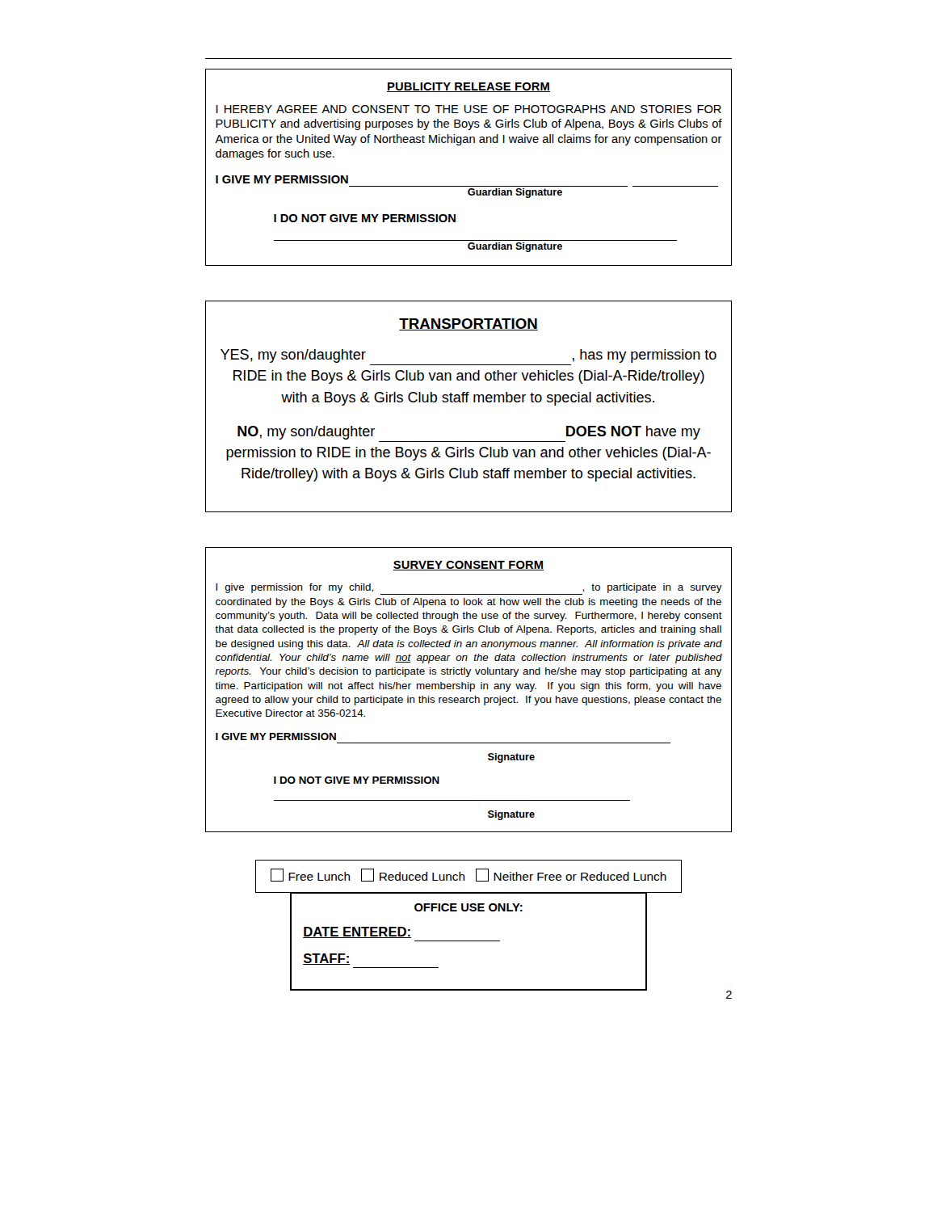PUBLICITY RELEASE FORM
I HEREBY AGREE AND CONSENT TO THE USE OF PHOTOGRAPHS AND STORIES FOR PUBLICITY and advertising purposes by the Boys & Girls Club of Alpena, Boys & Girls Clubs of America or the United Way of Northeast Michigan and I waive all claims for any compensation or damages for such use.
I GIVE MY PERMISSION
Guardian Signature
I DO NOT GIVE MY PERMISSION
Guardian Signature
TRANSPORTATION
YES, my son/daughter , has my permission to RIDE in the Boys & Girls Club van and other vehicles (Dial-A-Ride/trolley) with a Boys & Girls Club staff member to special activities.
NO, my son/daughter DOES NOT have my permission to RIDE in the Boys & Girls Club van and other vehicles (Dial-A-Ride/trolley) with a Boys & Girls Club staff member to special activities.
SURVEY CONSENT FORM
I give permission for my child, , to participate in a survey coordinated by the Boys & Girls Club of Alpena to look at how well the club is meeting the needs of the community’s youth. Data will be collected through the use of the survey. Furthermore, I hereby consent that data collected is the property of the Boys & Girls Club of Alpena. Reports, articles and training shall be designed using this data. All data is collected in an anonymous manner. All information is private and confidential. Your child’s name will not appear on the data collection instruments or later published reports. Your child’s decision to participate is strictly voluntary and he/she may stop participating at any time. Participation will not affect his/her membership in any way. If you sign this form, you will have agreed to allow your child to participate in this research project. If you have questions, please contact the Executive Director at 356-0214.
I GIVE MY PERMISSION
Signature
I DO NOT GIVE MY PERMISSION
Signature
Free Lunch Reduced Lunch Neither Free or Reduced Lunch
OFFICE USE ONLY:
DATE ENTERED:
STAFF:
2